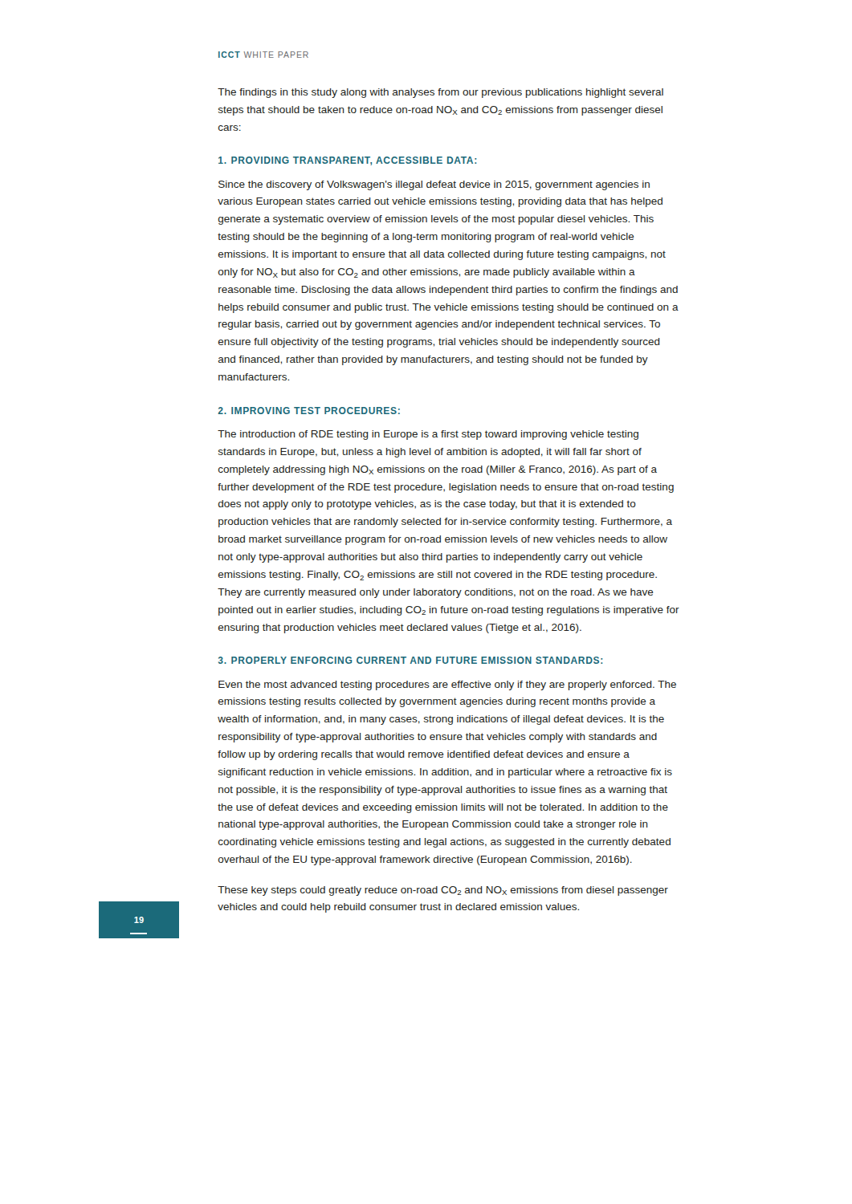ICCT WHITE PAPER
The findings in this study along with analyses from our previous publications highlight several steps that should be taken to reduce on-road NOX and CO2 emissions from passenger diesel cars:
1. PROVIDING TRANSPARENT, ACCESSIBLE DATA:
Since the discovery of Volkswagen's illegal defeat device in 2015, government agencies in various European states carried out vehicle emissions testing, providing data that has helped generate a systematic overview of emission levels of the most popular diesel vehicles. This testing should be the beginning of a long-term monitoring program of real-world vehicle emissions. It is important to ensure that all data collected during future testing campaigns, not only for NOX but also for CO2 and other emissions, are made publicly available within a reasonable time. Disclosing the data allows independent third parties to confirm the findings and helps rebuild consumer and public trust. The vehicle emissions testing should be continued on a regular basis, carried out by government agencies and/or independent technical services. To ensure full objectivity of the testing programs, trial vehicles should be independently sourced and financed, rather than provided by manufacturers, and testing should not be funded by manufacturers.
2. IMPROVING TEST PROCEDURES:
The introduction of RDE testing in Europe is a first step toward improving vehicle testing standards in Europe, but, unless a high level of ambition is adopted, it will fall far short of completely addressing high NOX emissions on the road (Miller & Franco, 2016). As part of a further development of the RDE test procedure, legislation needs to ensure that on-road testing does not apply only to prototype vehicles, as is the case today, but that it is extended to production vehicles that are randomly selected for in-service conformity testing. Furthermore, a broad market surveillance program for on-road emission levels of new vehicles needs to allow not only type-approval authorities but also third parties to independently carry out vehicle emissions testing. Finally, CO2 emissions are still not covered in the RDE testing procedure. They are currently measured only under laboratory conditions, not on the road. As we have pointed out in earlier studies, including CO2 in future on-road testing regulations is imperative for ensuring that production vehicles meet declared values (Tietge et al., 2016).
3. PROPERLY ENFORCING CURRENT AND FUTURE EMISSION STANDARDS:
Even the most advanced testing procedures are effective only if they are properly enforced. The emissions testing results collected by government agencies during recent months provide a wealth of information, and, in many cases, strong indications of illegal defeat devices. It is the responsibility of type-approval authorities to ensure that vehicles comply with standards and follow up by ordering recalls that would remove identified defeat devices and ensure a significant reduction in vehicle emissions. In addition, and in particular where a retroactive fix is not possible, it is the responsibility of type-approval authorities to issue fines as a warning that the use of defeat devices and exceeding emission limits will not be tolerated. In addition to the national type-approval authorities, the European Commission could take a stronger role in coordinating vehicle emissions testing and legal actions, as suggested in the currently debated overhaul of the EU type-approval framework directive (European Commission, 2016b).
These key steps could greatly reduce on-road CO2 and NOX emissions from diesel passenger vehicles and could help rebuild consumer trust in declared emission values.
19